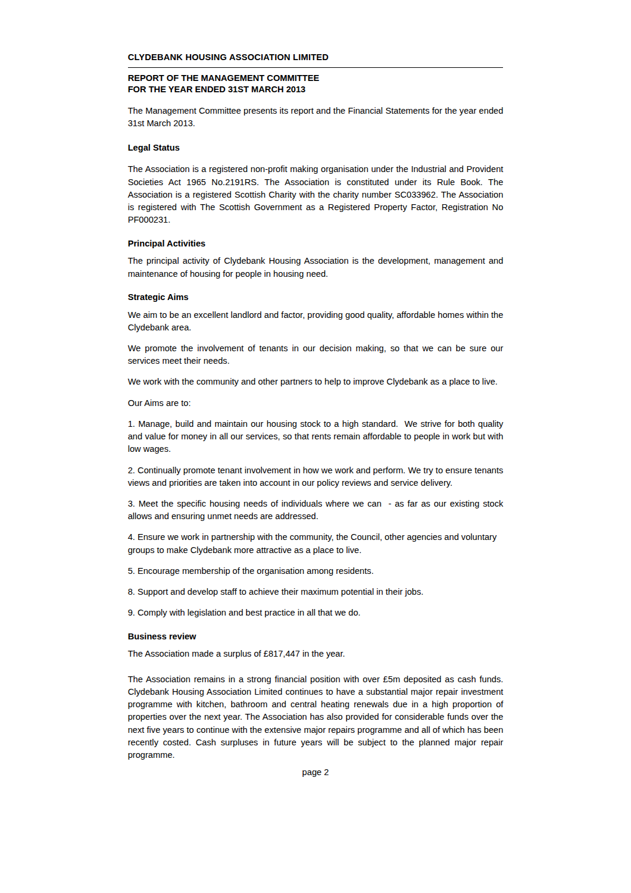CLYDEBANK HOUSING ASSOCIATION LIMITED
REPORT OF THE MANAGEMENT COMMITTEE
FOR THE YEAR ENDED 31ST MARCH 2013
The Management Committee presents its report and the Financial Statements for the year ended 31st March 2013.
Legal Status
The Association is a registered non-profit making organisation under the Industrial and Provident Societies Act 1965 No.2191RS. The Association is constituted under its Rule Book. The Association is a registered Scottish Charity with the charity number SC033962. The Association is registered with The Scottish Government as a Registered Property Factor, Registration No PF000231.
Principal Activities
The principal activity of Clydebank Housing Association is the development, management and maintenance of housing for people in housing need.
Strategic Aims
We aim to be an excellent landlord and factor, providing good quality, affordable homes within the Clydebank area.
We promote the involvement of tenants in our decision making, so that we can be sure our services meet their needs.
We work with the community and other partners to help to improve Clydebank as a place to live.
Our Aims are to:
1. Manage, build and maintain our housing stock to a high standard. We strive for both quality and value for money in all our services, so that rents remain affordable to people in work but with low wages.
2. Continually promote tenant involvement in how we work and perform. We try to ensure tenants views and priorities are taken into account in our policy reviews and service delivery.
3. Meet the specific housing needs of individuals where we can - as far as our existing stock allows and ensuring unmet needs are addressed.
4. Ensure we work in partnership with the community, the Council, other agencies and voluntary groups to make Clydebank more attractive as a place to live.
5. Encourage membership of the organisation among residents.
8. Support and develop staff to achieve their maximum potential in their jobs.
9. Comply with legislation and best practice in all that we do.
Business review
The Association made a surplus of £817,447 in the year.
The Association remains in a strong financial position with over £5m deposited as cash funds. Clydebank Housing Association Limited continues to have a substantial major repair investment programme with kitchen, bathroom and central heating renewals due in a high proportion of properties over the next year. The Association has also provided for considerable funds over the next five years to continue with the extensive major repairs programme and all of which has been recently costed. Cash surpluses in future years will be subject to the planned major repair programme.
page 2